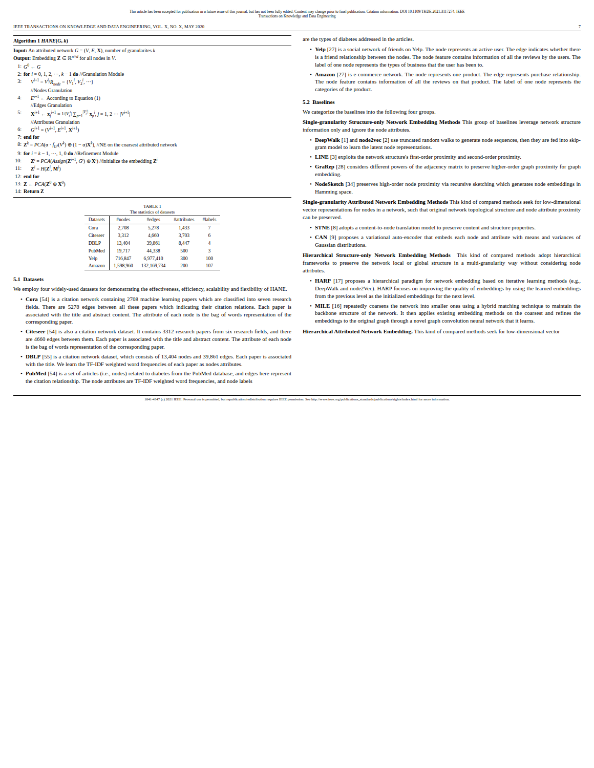This article has been accepted for publication in a future issue of this journal, but has not been fully edited. Content may change prior to final publication. Citation information: DOI 10.1109/TKDE.2021.3117274, IEEE
Transactions on Knowledge and Data Engineering
IEEE TRANSACTIONS ON KNOWLEDGE AND DATA ENGINEERING, VOL. X, NO. X, MAY 2020 7
Algorithm 1 HANE(G, k)
Input: An attributed network G = (V, E, X), number of granularites k
Output: Embedding Z ∈ ℝn×d for all nodes in V.
G0 ← G
for i = 0, 1, 2, ···, k − 1 do //Granulation Module
Vi+1 = Vi/Rnode = {V1i, V2i, ···}
//Nodes Granulation
Ei+1 ← According to Equation (1)
//Edges Granulation
Xi+1 ← xji+1 = 1/|Vji| ∑p=1|Vji| xpi, j = 1, 2 ··· |Vi+1|
//Attributes Granulation
Gi+1 = (Vi+1, Ei+1, Xi+1)
end for
Zk = PCA(α · fGk(Vk) ⊕ (1 − α)Xk), //NE on the coarsest attributed network
for i = k − 1, ···, 1, 0 do //Refinement Module
Zi = PCA(Assign(Zi+1, Gi) ⊕ Xi) //initialize the embedding Zi
Zi = H(Zi, Mi)
end for
Z ← PCA(Z0 ⊕ X0)
Return Z
TABLE 1
The statistics of datasets
| Datasets | #nodes | #edges | #attributes | #labels |
| --- | --- | --- | --- | --- |
| Cora | 2,708 | 5,278 | 1,433 | 7 |
| Citeseer | 3,312 | 4,660 | 3,703 | 6 |
| DBLP | 13,404 | 39,861 | 8,447 | 4 |
| PubMed | 19,717 | 44,338 | 500 | 3 |
| Yelp | 716,847 | 6,977,410 | 300 | 100 |
| Amazon | 1,598,960 | 132,169,734 | 200 | 107 |
5.1 Datasets
We employ four widely-used datasets for demonstrating the effectiveness, efficiency, scalability and flexibility of HANE.
Cora [54] is a citation network containing 2708 machine learning papers which are classified into seven research fields. There are 5278 edges between all these papers which indicating their citation relations. Each paper is associated with the title and abstract content. The attribute of each node is the bag of words representation of the corresponding paper.
Citeseer [54] is also a citation network dataset. It contains 3312 research papers from six research fields, and there are 4660 edges between them. Each paper is associated with the title and abstract content. The attribute of each node is the bag of words representation of the corresponding paper.
DBLP [55] is a citation network dataset, which consists of 13,404 nodes and 39,861 edges. Each paper is associated with the title. We learn the TF-IDF weighted word frequencies of each paper as nodes attributes.
PubMed [54] is a set of articles (i.e., nodes) related to diabetes from the PubMed database, and edges here represent the citation relationship. The node attributes are TF-IDF weighted word frequencies, and node labels
are the types of diabetes addressed in the articles.
Yelp [27] is a social network of friends on Yelp. The node represents an active user. The edge indicates whether there is a friend relationship between the nodes. The node feature contains information of all the reviews by the users. The label of one node represents the types of business that the user has been to.
Amazon [27] is e-commerce network. The node represents one product. The edge represents purchase relationship. The node feature contains information of all the reviews on that product. The label of one node represents the categories of the product.
5.2 Baselines
We categorize the baselines into the following four groups.
Single-granularity Structure-only Network Embedding Methods This group of baselines leverage network structure information only and ignore the node attributes.
DeepWalk [1] and node2vec [2] use truncated random walks to generate node sequences, then they are fed into skip-gram model to learn the latent node representations.
LINE [3] exploits the network structure's first-order proximity and second-order proximity.
GraRep [28] considers different powers of the adjacency matrix to preserve higher-order graph proximity for graph embedding.
NodeSketch [34] preserves high-order node proximity via recursive sketching which generates node embeddings in Hamming space.
Single-granularity Attributed Network Embedding Methods This kind of compared methods seek for low-dimensional vector representations for nodes in a network, such that original network topological structure and node attribute proximity can be preserved.
STNE [8] adopts a content-to-node translation model to preserve content and structure properties.
CAN [9] proposes a variational auto-encoder that embeds each node and attribute with means and variances of Gaussian distributions.
Hierarchical Structure-only Network Embedding Methods This kind of compared methods adopt hierarchical frameworks to preserve the network local or global structure in a multi-granularity way without considering node attributes.
HARP [17] proposes a hierarchical paradigm for network embedding based on iterative learning methods (e.g., DeepWalk and node2Vec). HARP focuses on improving the quality of embeddings by using the learned embeddings from the previous level as the initialized embeddings for the next level.
MILE [16] repeatedly coarsens the network into smaller ones using a hybrid matching technique to maintain the backbone structure of the network. It then applies existing embedding methods on the coarsest and refines the embeddings to the original graph through a novel graph convolution neural network that it learns.
Hierarchical Attributed Network Embedding. This kind of compared methods seek for low-dimensional vector
1041-4347 (c) 2021 IEEE. Personal use is permitted, but republication/redistribution requires IEEE permission. See http://www.ieee.org/publications_standards/publications/rights/index.html for more information.